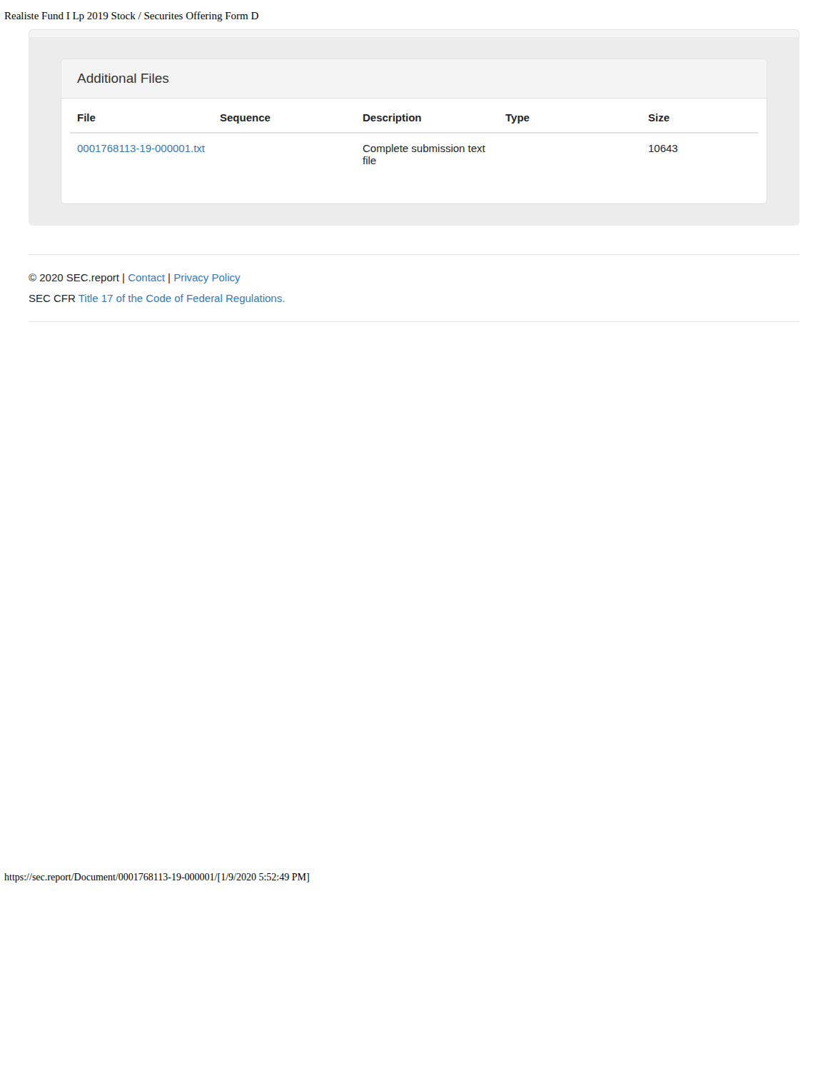Realiste Fund I Lp 2019 Stock / Securites Offering Form D
Additional Files
| File | Sequence | Description | Type | Size |
| --- | --- | --- | --- | --- |
| 0001768113-19-000001.txt | | Complete submission text file | | 10643 |
© 2020 SEC.report | Contact | Privacy Policy
SEC CFR Title 17 of the Code of Federal Regulations.
https://sec.report/Document/0001768113-19-000001/[1/9/2020 5:52:49 PM]